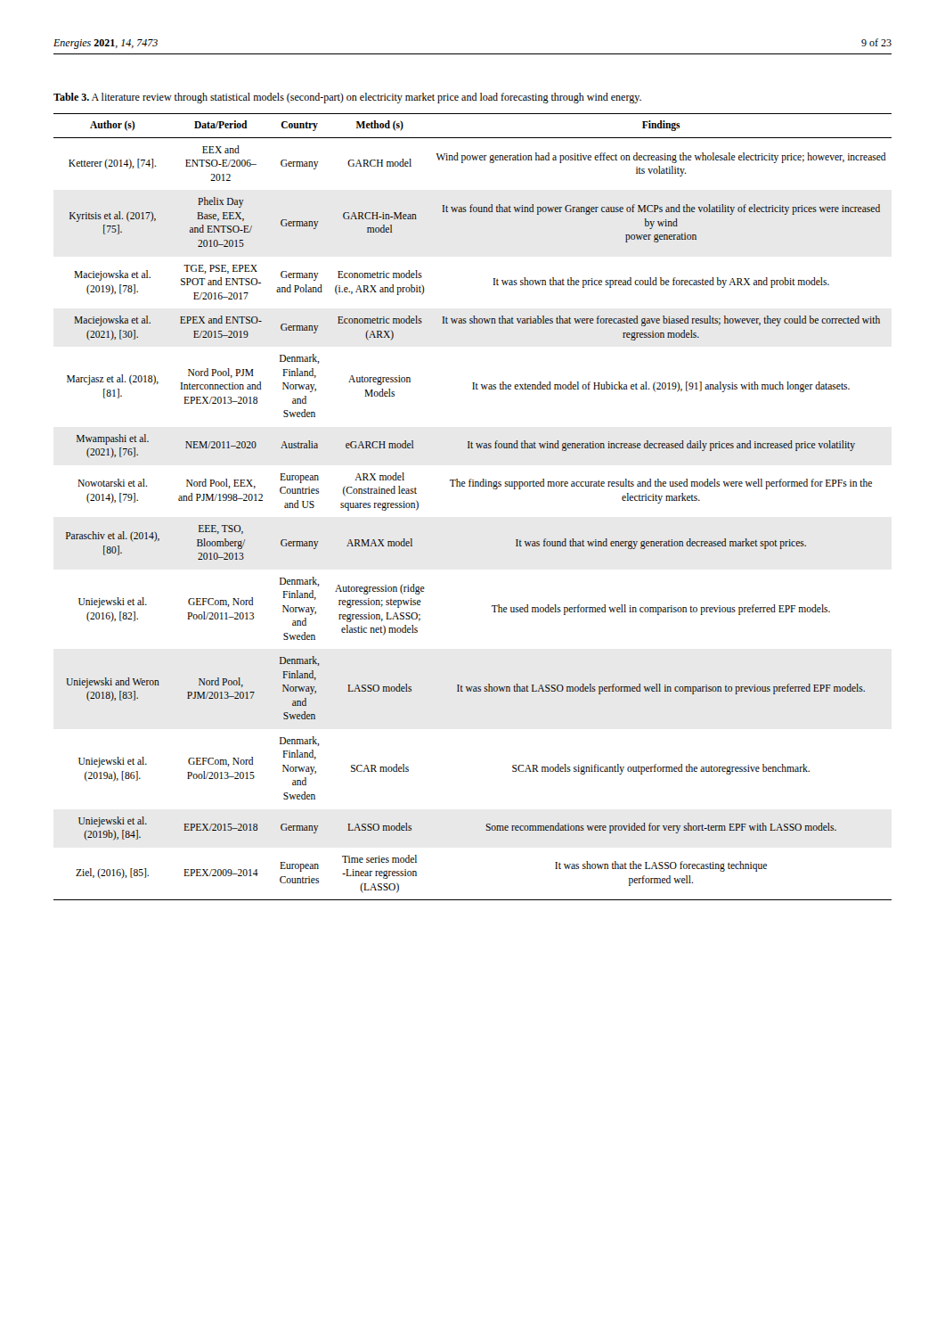Energies 2021, 14, 7473
9 of 23
Table 3. A literature review through statistical models (second-part) on electricity market price and load forecasting through wind energy.
| Author (s) | Data/Period | Country | Method (s) | Findings |
| --- | --- | --- | --- | --- |
| Ketterer (2014), [74]. | EEX and ENTSO-E/2006–2012 | Germany | GARCH model | Wind power generation had a positive effect on decreasing the wholesale electricity price; however, increased its volatility. |
| Kyritsis et al. (2017), [75]. | Phelix Day Base, EEX, and ENTSO-E/ 2010–2015 | Germany | GARCH-in-Mean model | It was found that wind power Granger cause of MCPs and the volatility of electricity prices were increased by wind power generation |
| Maciejowska et al. (2019), [78]. | TGE, PSE, EPEX SPOT and ENTSO- E/2016–2017 | Germany and Poland | Econometric models (i.e., ARX and probit) | It was shown that the price spread could be forecasted by ARX and probit models. |
| Maciejowska et al. (2021), [30]. | EPEX and ENTSO- E/2015–2019 | Germany | Econometric models (ARX) | It was shown that variables that were forecasted gave biased results; however, they could be corrected with regression models. |
| Marcjasz et al. (2018), [81]. | Nord Pool, PJM Interconnection and EPEX/2013–2018 | Denmark, Finland, Norway, and Sweden | Autoregression Models | It was the extended model of Hubicka et al. (2019), [91] analysis with much longer datasets. |
| Mwampashi et al. (2021), [76]. | NEM/2011–2020 | Australia | eGARCH model | It was found that wind generation increase decreased daily prices and increased price volatility |
| Nowotarski et al. (2014), [79]. | Nord Pool, EEX, and PJM/1998–2012 | European Countries and US | ARX model (Constrained least squares regression) | The findings supported more accurate results and the used models were well performed for EPFs in the electricity markets. |
| Paraschiv et al. (2014), [80]. | EEE, TSO, Bloomberg/ 2010–2013 | Germany | ARMAX model | It was found that wind energy generation decreased market spot prices. |
| Uniejewski et al. (2016), [82]. | GEFCom, Nord Pool/2011–2013 | Denmark, Finland, Norway, and Sweden | Autoregression (ridge regression; stepwise regression, LASSO; elastic net) models | The used models performed well in comparison to previous preferred EPF models. |
| Uniejewski and Weron (2018), [83]. | Nord Pool, PJM/2013–2017 | Denmark, Finland, Norway, and Sweden | LASSO models | It was shown that LASSO models performed well in comparison to previous preferred EPF models. |
| Uniejewski et al. (2019a), [86]. | GEFCom, Nord Pool/2013–2015 | Denmark, Finland, Norway, and Sweden | SCAR models | SCAR models significantly outperformed the autoregressive benchmark. |
| Uniejewski et al. (2019b), [84]. | EPEX/2015–2018 | Germany | LASSO models | Some recommendations were provided for very short-term EPF with LASSO models. |
| Ziel, (2016), [85]. | EPEX/2009–2014 | European Countries | Time series model -Linear regression (LASSO) | It was shown that the LASSO forecasting technique performed well. |